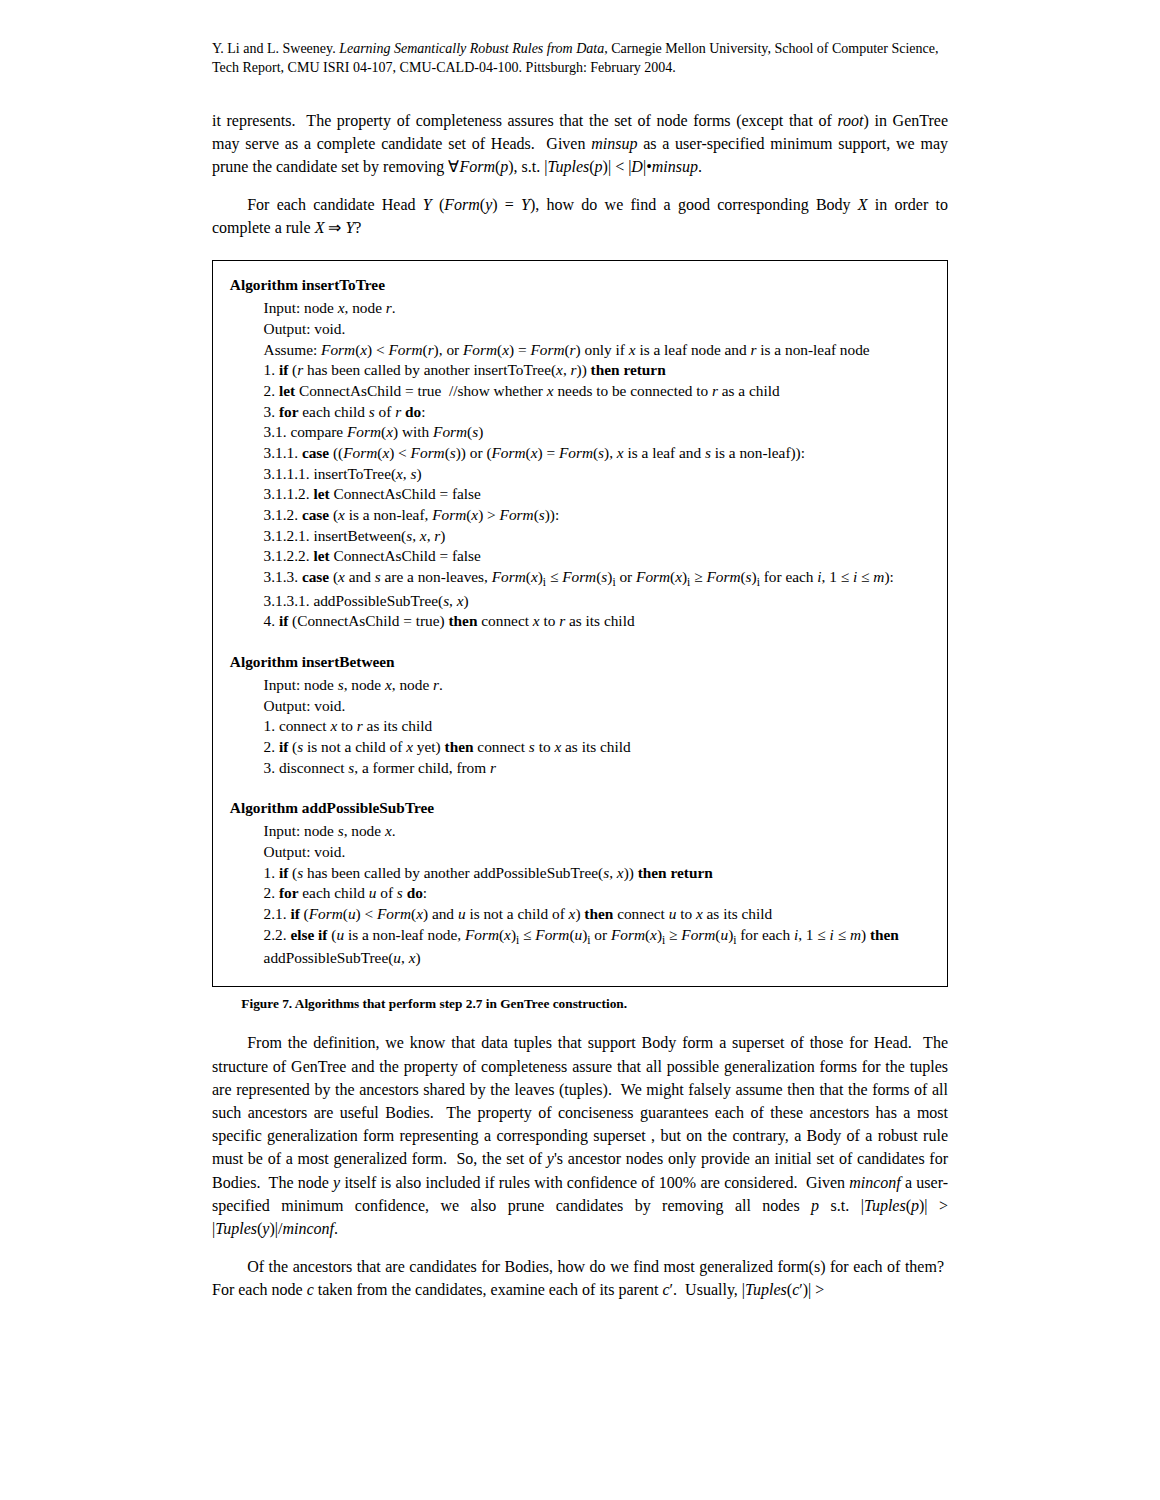Y. Li and L. Sweeney. Learning Semantically Robust Rules from Data, Carnegie Mellon University, School of Computer Science, Tech Report, CMU ISRI 04-107, CMU-CALD-04-100. Pittsburgh: February 2004.
it represents. The property of completeness assures that the set of node forms (except that of root) in GenTree may serve as a complete candidate set of Heads. Given minsup as a user-specified minimum support, we may prune the candidate set by removing ∀Form(p), s.t. |Tuples(p)| < |D|•minsup.
For each candidate Head Y (Form(y) = Y), how do we find a good corresponding Body X in order to complete a rule X ⇒ Y?
Algorithm insertToTree
Input: node x, node r.
Output: void.
Assume: Form(x) < Form(r), or Form(x) = Form(r) only if x is a leaf node and r is a non-leaf node
1. if (r has been called by another insertToTree(x, r)) then return
2. let ConnectAsChild = true //show whether x needs to be connected to r as a child
3. for each child s of r do:
3.1. compare Form(x) with Form(s)
3.1.1. case ((Form(x) < Form(s)) or (Form(x) = Form(s), x is a leaf and s is a non-leaf)):
3.1.1.1. insertToTree(x, s)
3.1.1.2. let ConnectAsChild = false
3.1.2. case (x is a non-leaf, Form(x) > Form(s)):
3.1.2.1. insertBetween(s, x, r)
3.1.2.2. let ConnectAsChild = false
3.1.3. case (x and s are a non-leaves, Form(x)i ≤ Form(s)i or Form(x)i ≥ Form(s)i for each i, 1 ≤ i ≤ m):
3.1.3.1. addPossibleSubTree(s, x)
4. if (ConnectAsChild = true) then connect x to r as its child
Algorithm insertBetween
Input: node s, node x, node r.
Output: void.
1. connect x to r as its child
2. if (s is not a child of x yet) then connect s to x as its child
3. disconnect s, a former child, from r
Algorithm addPossibleSubTree
Input: node s, node x.
Output: void.
1. if (s has been called by another addPossibleSubTree(s, x)) then return
2. for each child u of s do:
2.1. if (Form(u) < Form(x) and u is not a child of x) then connect u to x as its child
2.2. else if (u is a non-leaf node, Form(x)i ≤ Form(u)i or Form(x)i ≥ Form(u)i for each i, 1 ≤ i ≤ m) then
addPossibleSubTree(u, x)
Figure 7. Algorithms that perform step 2.7 in GenTree construction.
From the definition, we know that data tuples that support Body form a superset of those for Head. The structure of GenTree and the property of completeness assure that all possible generalization forms for the tuples are represented by the ancestors shared by the leaves (tuples). We might falsely assume then that the forms of all such ancestors are useful Bodies. The property of conciseness guarantees each of these ancestors has a most specific generalization form representing a corresponding superset , but on the contrary, a Body of a robust rule must be of a most generalized form. So, the set of y's ancestor nodes only provide an initial set of candidates for Bodies. The node y itself is also included if rules with confidence of 100% are considered. Given minconf a user-specified minimum confidence, we also prune candidates by removing all nodes p s.t. |Tuples(p)| > |Tuples(y)|/minconf.
Of the ancestors that are candidates for Bodies, how do we find most generalized form(s) for each of them? For each node c taken from the candidates, examine each of its parent c′. Usually, |Tuples(c′)| >